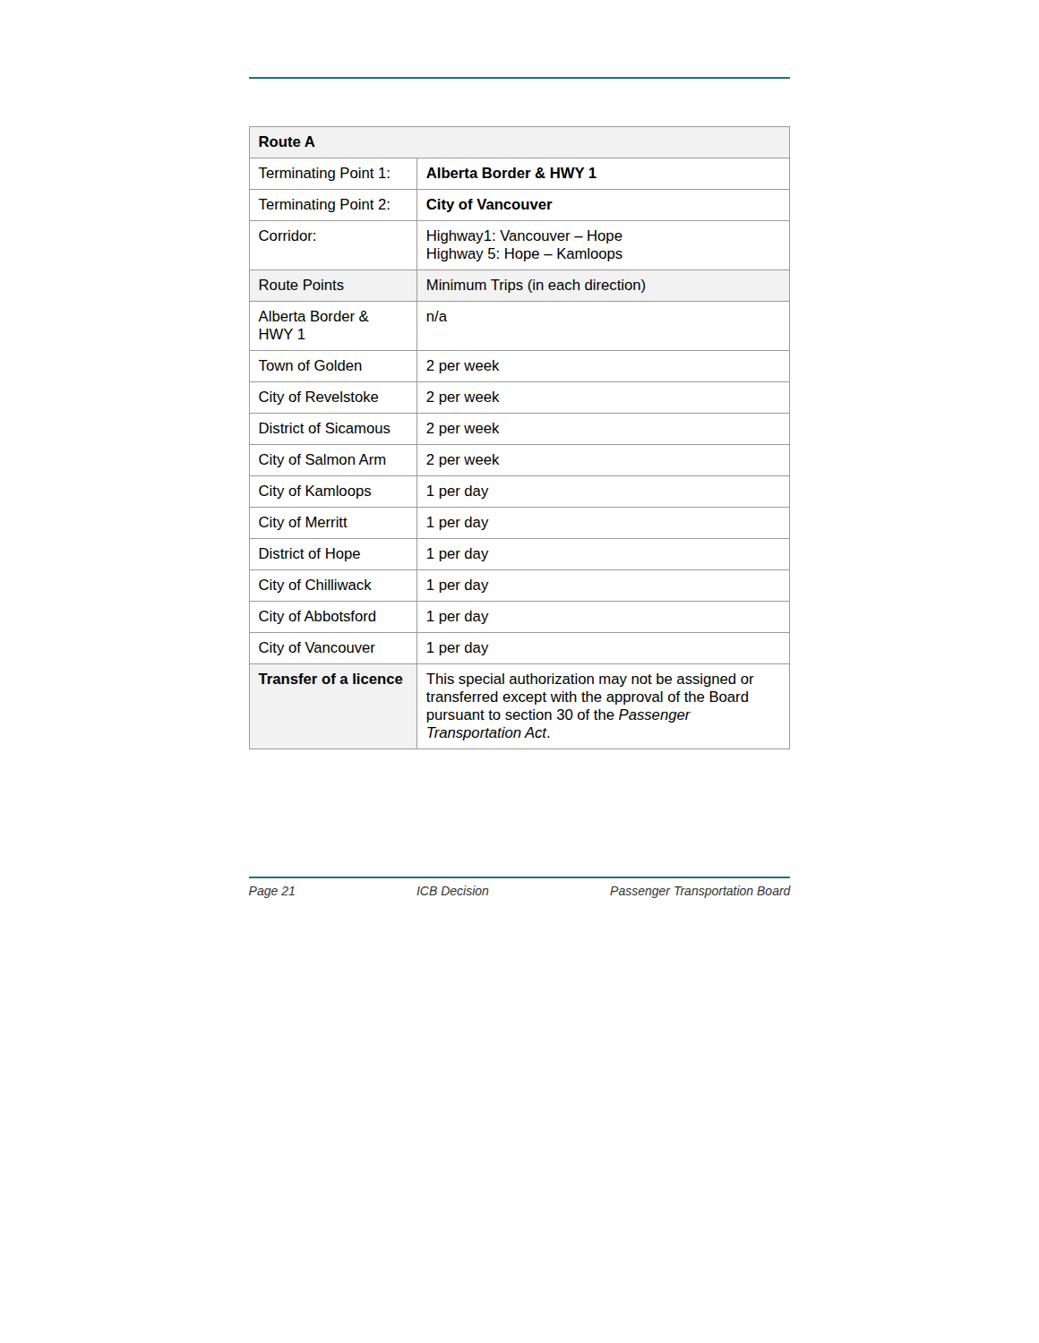| Route A |
| Terminating Point 1: | Alberta Border & HWY 1 |
| Terminating Point 2: | City of Vancouver |
| Corridor: | Highway1: Vancouver – Hope Highway 5: Hope – Kamloops |
| Route Points | Minimum Trips (in each direction) |
| Alberta Border & HWY 1 | n/a |
| Town of Golden | 2 per week |
| City of Revelstoke | 2 per week |
| District of Sicamous | 2 per week |
| City of Salmon Arm | 2 per week |
| City of Kamloops | 1 per day |
| City of Merritt | 1 per day |
| District of Hope | 1 per day |
| City of Chilliwack | 1 per day |
| City of Abbotsford | 1 per day |
| City of Vancouver | 1 per day |
| Transfer of a licence | This special authorization may not be assigned or transferred except with the approval of the Board pursuant to section 30 of the Passenger Transportation Act . |
Page 21 ICB Decision Passenger Transportation Board